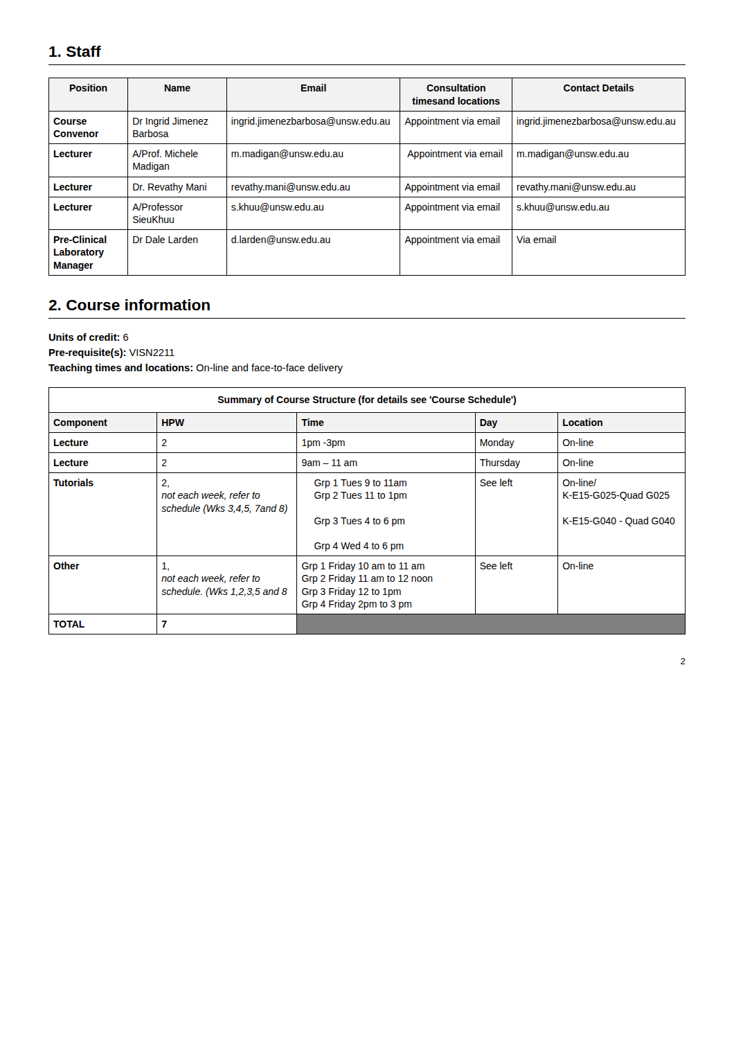1. Staff
| Position | Name | Email | Consultation timesand locations | Contact Details |
| --- | --- | --- | --- | --- |
| Course Convenor | Dr Ingrid Jimenez Barbosa | ingrid.jimenezbarbosa@unsw.edu.au | Appointment via email | ingrid.jimenezbarbosa@unsw.edu.au |
| Lecturer | A/Prof. Michele Madigan | m.madigan@unsw.edu.au | Appointment via email | m.madigan@unsw.edu.au |
| Lecturer | Dr. Revathy Mani | revathy.mani@unsw.edu.au | Appointment via email | revathy.mani@unsw.edu.au |
| Lecturer | A/Professor SieuKhuu | s.khuu@unsw.edu.au | Appointment via email | s.khuu@unsw.edu.au |
| Pre-Clinical Laboratory Manager | Dr Dale Larden | d.larden@unsw.edu.au | Appointment via email | Via email |
2. Course information
Units of credit: 6
Pre-requisite(s): VISN2211
Teaching times and locations: On-line and face-to-face delivery
| Summary of Course Structure (for details see 'Course Schedule') |
| Component | HPW | Time | Day | Location |
| Lecture | 2 | 1pm -3pm | Monday | On-line |
| Lecture | 2 | 9am – 11 am | Thursday | On-line |
| Tutorials | 2, not each week, refer to schedule (Wks 3,4,5, 7and 8) | Grp 1 Tues 9 to 11am Grp 2 Tues 11 to 1pm Grp 3 Tues 4 to 6 pm Grp 4 Wed 4 to 6 pm | See left | On-line/ K-E15-G025-Quad G025 K-E15-G040 - Quad G040 |
| Other | 1, not each week, refer to schedule. (Wks 1,2,3,5 and 8 | Grp 1 Friday 10 am to 11 am Grp 2 Friday 11 am to 12 noon Grp 3 Friday 12 to 1pm Grp 4 Friday 2pm to 3 pm | See left | On-line |
| TOTAL | 7 | |
2